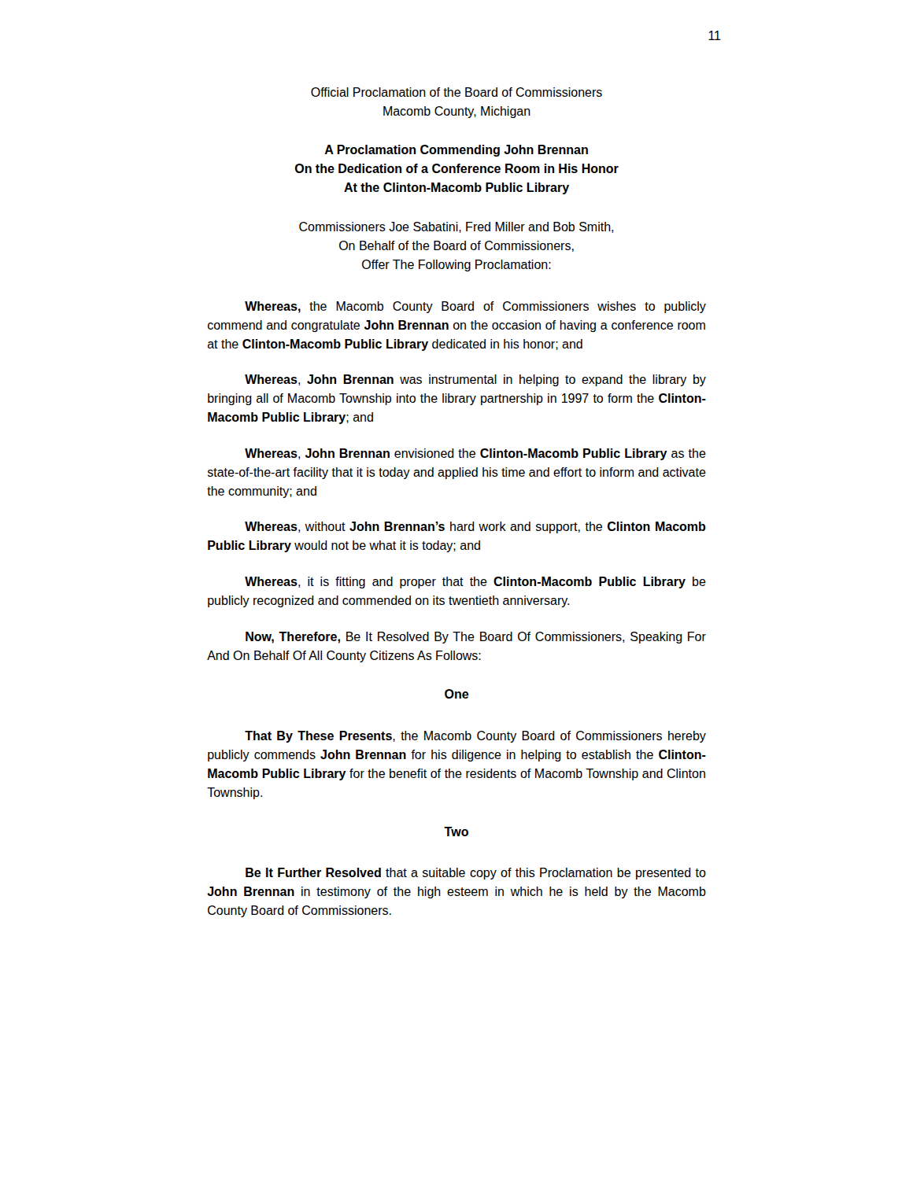11
Official Proclamation of the Board of Commissioners
Macomb County, Michigan
A Proclamation Commending John Brennan
On the Dedication of a Conference Room in His Honor
At the Clinton-Macomb Public Library
Commissioners Joe Sabatini, Fred Miller and Bob Smith,
On Behalf of the Board of Commissioners,
Offer The Following Proclamation:
Whereas, the Macomb County Board of Commissioners wishes to publicly commend and congratulate John Brennan on the occasion of having a conference room at the Clinton-Macomb Public Library dedicated in his honor; and
Whereas, John Brennan was instrumental in helping to expand the library by bringing all of Macomb Township into the library partnership in 1997 to form the Clinton-Macomb Public Library; and
Whereas, John Brennan envisioned the Clinton-Macomb Public Library as the state-of-the-art facility that it is today and applied his time and effort to inform and activate the community; and
Whereas, without John Brennan’s hard work and support, the Clinton Macomb Public Library would not be what it is today; and
Whereas, it is fitting and proper that the Clinton-Macomb Public Library be publicly recognized and commended on its twentieth anniversary.
Now, Therefore, Be It Resolved By The Board Of Commissioners, Speaking For And On Behalf Of All County Citizens As Follows:
One
That By These Presents, the Macomb County Board of Commissioners hereby publicly commends John Brennan for his diligence in helping to establish the Clinton-Macomb Public Library for the benefit of the residents of Macomb Township and Clinton Township.
Two
Be It Further Resolved that a suitable copy of this Proclamation be presented to John Brennan in testimony of the high esteem in which he is held by the Macomb County Board of Commissioners.